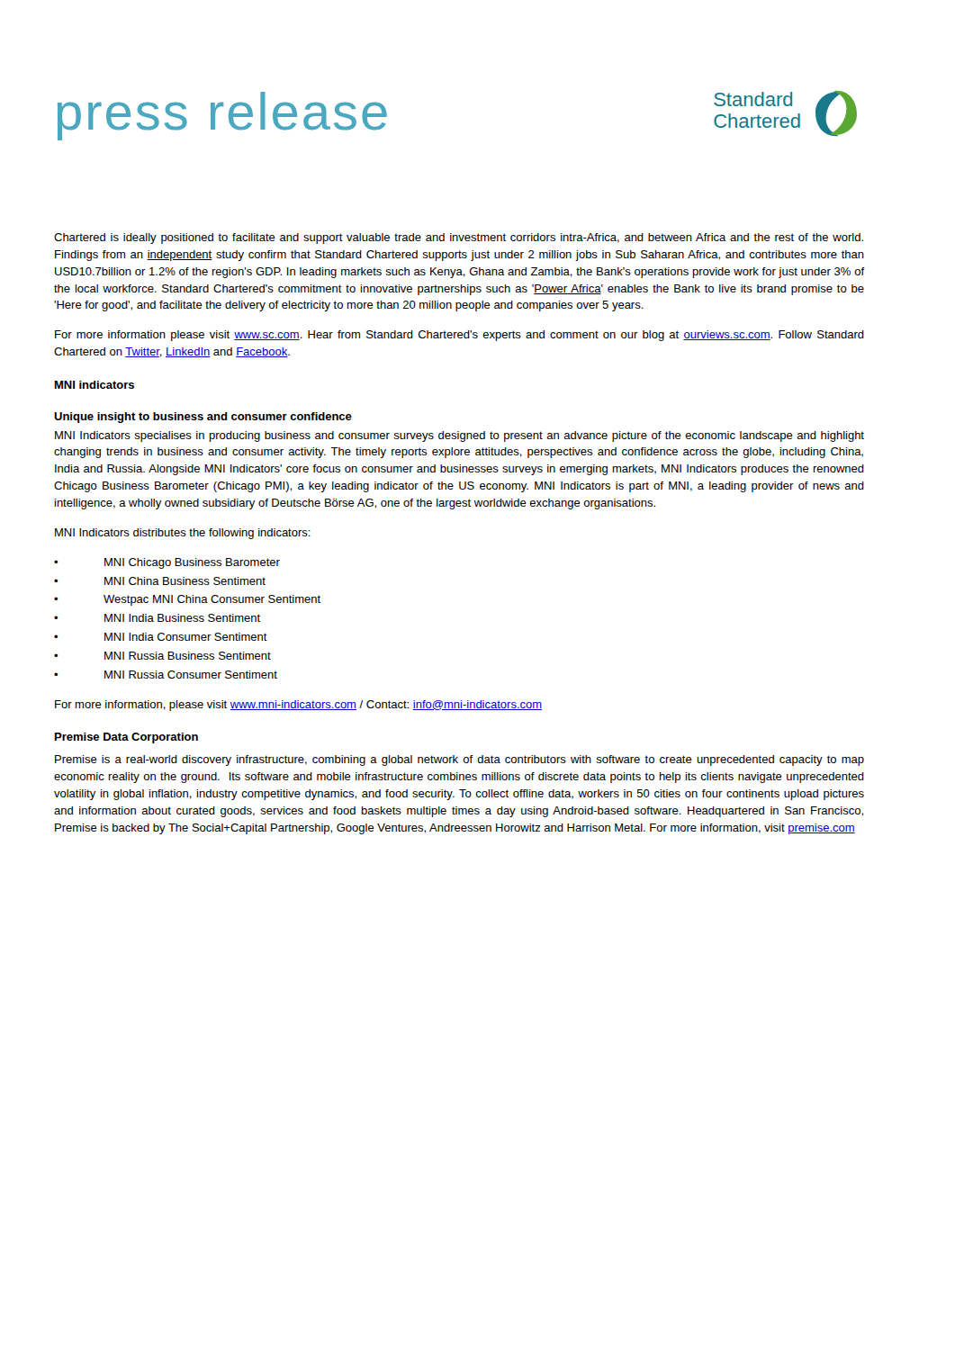Standard
Chartered
press release
Chartered is ideally positioned to facilitate and support valuable trade and investment corridors intra-Africa, and between Africa and the rest of the world. Findings from an independent study confirm that Standard Chartered supports just under 2 million jobs in Sub Saharan Africa, and contributes more than USD10.7billion or 1.2% of the region's GDP. In leading markets such as Kenya, Ghana and Zambia, the Bank's operations provide work for just under 3% of the local workforce. Standard Chartered's commitment to innovative partnerships such as 'Power Africa' enables the Bank to live its brand promise to be 'Here for good', and facilitate the delivery of electricity to more than 20 million people and companies over 5 years.
For more information please visit www.sc.com. Hear from Standard Chartered's experts and comment on our blog at ourviews.sc.com. Follow Standard Chartered on Twitter, LinkedIn and Facebook.
MNI indicators
Unique insight to business and consumer confidence
MNI Indicators specialises in producing business and consumer surveys designed to present an advance picture of the economic landscape and highlight changing trends in business and consumer activity. The timely reports explore attitudes, perspectives and confidence across the globe, including China, India and Russia. Alongside MNI Indicators' core focus on consumer and businesses surveys in emerging markets, MNI Indicators produces the renowned Chicago Business Barometer (Chicago PMI), a key leading indicator of the US economy. MNI Indicators is part of MNI, a leading provider of news and intelligence, a wholly owned subsidiary of Deutsche Börse AG, one of the largest worldwide exchange organisations.
MNI Indicators distributes the following indicators:
MNI Chicago Business Barometer
MNI China Business Sentiment
Westpac MNI China Consumer Sentiment
MNI India Business Sentiment
MNI India Consumer Sentiment
MNI Russia Business Sentiment
MNI Russia Consumer Sentiment
For more information, please visit www.mni-indicators.com / Contact: info@mni-indicators.com
Premise Data Corporation
Premise is a real-world discovery infrastructure, combining a global network of data contributors with software to create unprecedented capacity to map economic reality on the ground. Its software and mobile infrastructure combines millions of discrete data points to help its clients navigate unprecedented volatility in global inflation, industry competitive dynamics, and food security. To collect offline data, workers in 50 cities on four continents upload pictures and information about curated goods, services and food baskets multiple times a day using Android-based software. Headquartered in San Francisco, Premise is backed by The Social+Capital Partnership, Google Ventures, Andreessen Horowitz and Harrison Metal. For more information, visit premise.com